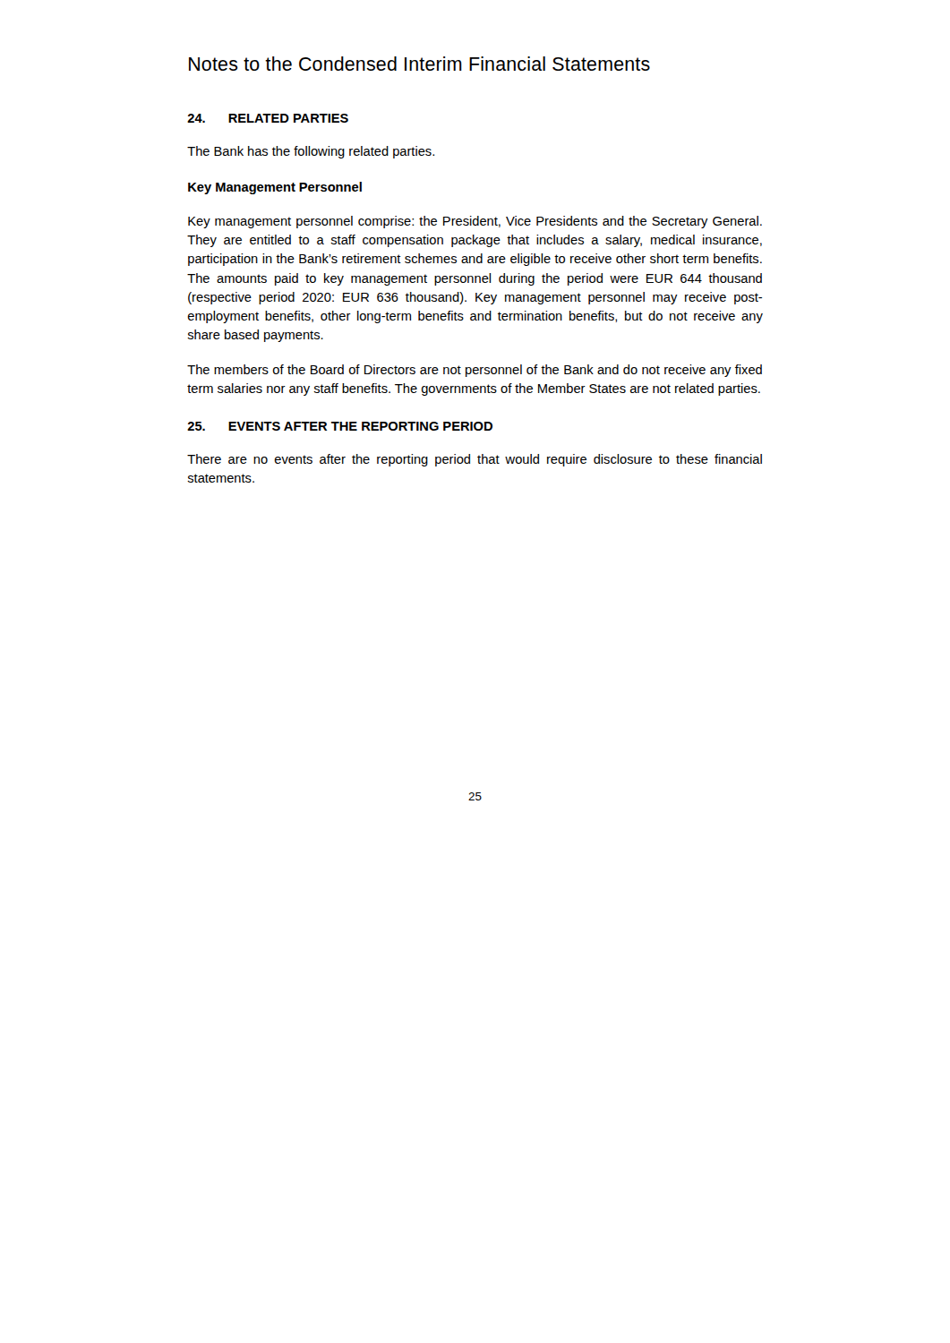Notes to the Condensed Interim Financial Statements
24. RELATED PARTIES
The Bank has the following related parties.
Key Management Personnel
Key management personnel comprise: the President, Vice Presidents and the Secretary General. They are entitled to a staff compensation package that includes a salary, medical insurance, participation in the Bank’s retirement schemes and are eligible to receive other short term benefits. The amounts paid to key management personnel during the period were EUR 644 thousand (respective period 2020: EUR 636 thousand). Key management personnel may receive post-employment benefits, other long-term benefits and termination benefits, but do not receive any share based payments.
The members of the Board of Directors are not personnel of the Bank and do not receive any fixed term salaries nor any staff benefits. The governments of the Member States are not related parties.
25. EVENTS AFTER THE REPORTING PERIOD
There are no events after the reporting period that would require disclosure to these financial statements.
25